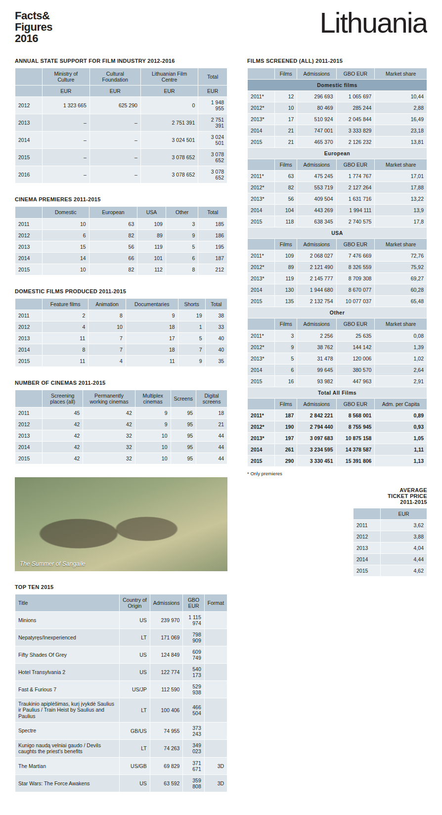Facts&
Figures
2016
Lithuania
Annual state support for film industry 2012-2016
| | Ministry of Culture | Cultural Foundation | Lithuanian Film Centre | Total |
| --- | --- | --- | --- | --- |
| | EUR | EUR | EUR | EUR |
| 2012 | 1 323 665 | 625 290 | 0 | 1 948 955 |
| 2013 | – | – | 2 751 391 | 2 751 391 |
| 2014 | – | – | 3 024 501 | 3 024 501 |
| 2015 | – | – | 3 078 652 | 3 078 652 |
| 2016 | – | – | 3 078 652 | 3 078 652 |
Cinema premieres 2011-2015
| | Domestic | European | USA | Other | Total |
| --- | --- | --- | --- | --- | --- |
| 2011 | 10 | 63 | 109 | 3 | 185 |
| 2012 | 6 | 82 | 89 | 9 | 186 |
| 2013 | 15 | 56 | 119 | 5 | 195 |
| 2014 | 14 | 66 | 101 | 6 | 187 |
| 2015 | 10 | 82 | 112 | 8 | 212 |
Domestic films produced 2011-2015
| | Feature films | Animation | Documentaries | Shorts | Total |
| --- | --- | --- | --- | --- | --- |
| 2011 | 2 | 8 | 9 | 19 | 38 |
| 2012 | 4 | 10 | 18 | 1 | 33 |
| 2013 | 11 | 7 | 17 | 5 | 40 |
| 2014 | 8 | 7 | 18 | 7 | 40 |
| 2015 | 11 | 4 | 11 | 9 | 35 |
Number of cinemas 2011-2015
| | Screening places (all) | Permanently working cinemas | Multiplex cinemas | Screens | Digital screens |
| --- | --- | --- | --- | --- | --- |
| 2011 | 45 | 42 | 9 | 95 | 18 |
| 2012 | 42 | 42 | 9 | 95 | 21 |
| 2013 | 42 | 32 | 10 | 95 | 44 |
| 2014 | 42 | 32 | 10 | 95 | 44 |
| 2015 | 42 | 32 | 10 | 95 | 44 |
The Summer of Sangaile
Top ten 2015
| Title | Country of Origin | Admissions | GBO EUR | Format |
| --- | --- | --- | --- | --- |
| Minions | US | 239 970 | 1 115 974 | |
| Nepatyręs/Inexperienced | LT | 171 069 | 798 909 | |
| Fifty Shades Of Grey | US | 124 849 | 609 749 | |
| Hotel Transylvania 2 | US | 122 774 | 540 173 | |
| Fast & Furious 7 | US/JP | 112 590 | 529 938 | |
| Traukinio apiplėšimas, kurį įvykdė Saulius ir Paulius / Train Heist by Saulius and Paulius | LT | 100 406 | 466 504 | |
| Spectre | GB/US | 74 955 | 373 243 | |
| Kunigo naudą velniai gaudo / Devils caughts the priest's benefits | LT | 74 263 | 349 023 | |
| The Martian | US/GB | 69 829 | 371 671 | 3D |
| Star Wars: The Force Awakens | US | 63 592 | 359 808 | 3D |
Films screened (all) 2011-2015
| Domestic films |
| | Films | Admissions | GBO EUR | Market share |
| 2011* | 12 | 296 693 | 1 065 697 | 10,44 |
| 2012* | 10 | 80 469 | 285 244 | 2,88 |
| 2013* | 17 | 510 924 | 2 045 844 | 16,49 |
| 2014 | 21 | 747 001 | 3 333 829 | 23,18 |
| 2015 | 21 | 465 370 | 2 126 232 | 13,81 |
| European |
| | Films | Admissions | GBO EUR | Market share |
| 2011* | 63 | 475 245 | 1 774 767 | 17,01 |
| 2012* | 82 | 553 719 | 2 127 264 | 17,88 |
| 2013* | 56 | 409 504 | 1 631 716 | 13,22 |
| 2014 | 104 | 443 269 | 1 994 111 | 13,9 |
| 2015 | 118 | 638 345 | 2 740 575 | 17,8 |
| USA |
| | Films | Admissions | GBO EUR | Market share |
| 2011* | 109 | 2 068 027 | 7 476 669 | 72,76 |
| 2012* | 89 | 2 121 490 | 8 326 559 | 75,92 |
| 2013* | 119 | 2 145 777 | 8 709 308 | 69,27 |
| 2014 | 130 | 1 944 680 | 8 670 077 | 60,28 |
| 2015 | 135 | 2 132 754 | 10 077 037 | 65,48 |
| Other |
| | Films | Admissions | GBO EUR | Market share |
| 2011* | 3 | 2 256 | 25 635 | 0,08 |
| 2012* | 9 | 38 762 | 144 142 | 1,39 |
| 2013* | 5 | 31 478 | 120 006 | 1,02 |
| 2014 | 6 | 99 645 | 380 570 | 2,64 |
| 2015 | 16 | 93 982 | 447 963 | 2,91 |
| Total All Films |
| | Films | Admissions | GBO EUR | Adm. per Capita |
| 2011* | 187 | 2 842 221 | 8 568 001 | 0,89 |
| 2012* | 190 | 2 794 440 | 8 755 945 | 0,93 |
| 2013* | 197 | 3 097 683 | 10 875 158 | 1,05 |
| 2014 | 261 | 3 234 595 | 14 378 587 | 1,11 |
| 2015 | 290 | 3 330 451 | 15 391 806 | 1,13 |
* Only premieres
Average
ticket price
2011-2015
| | EUR |
| --- | --- |
| 2011 | 3,62 |
| 2012 | 3,88 |
| 2013 | 4,04 |
| 2014 | 4,44 |
| 2015 | 4,62 |